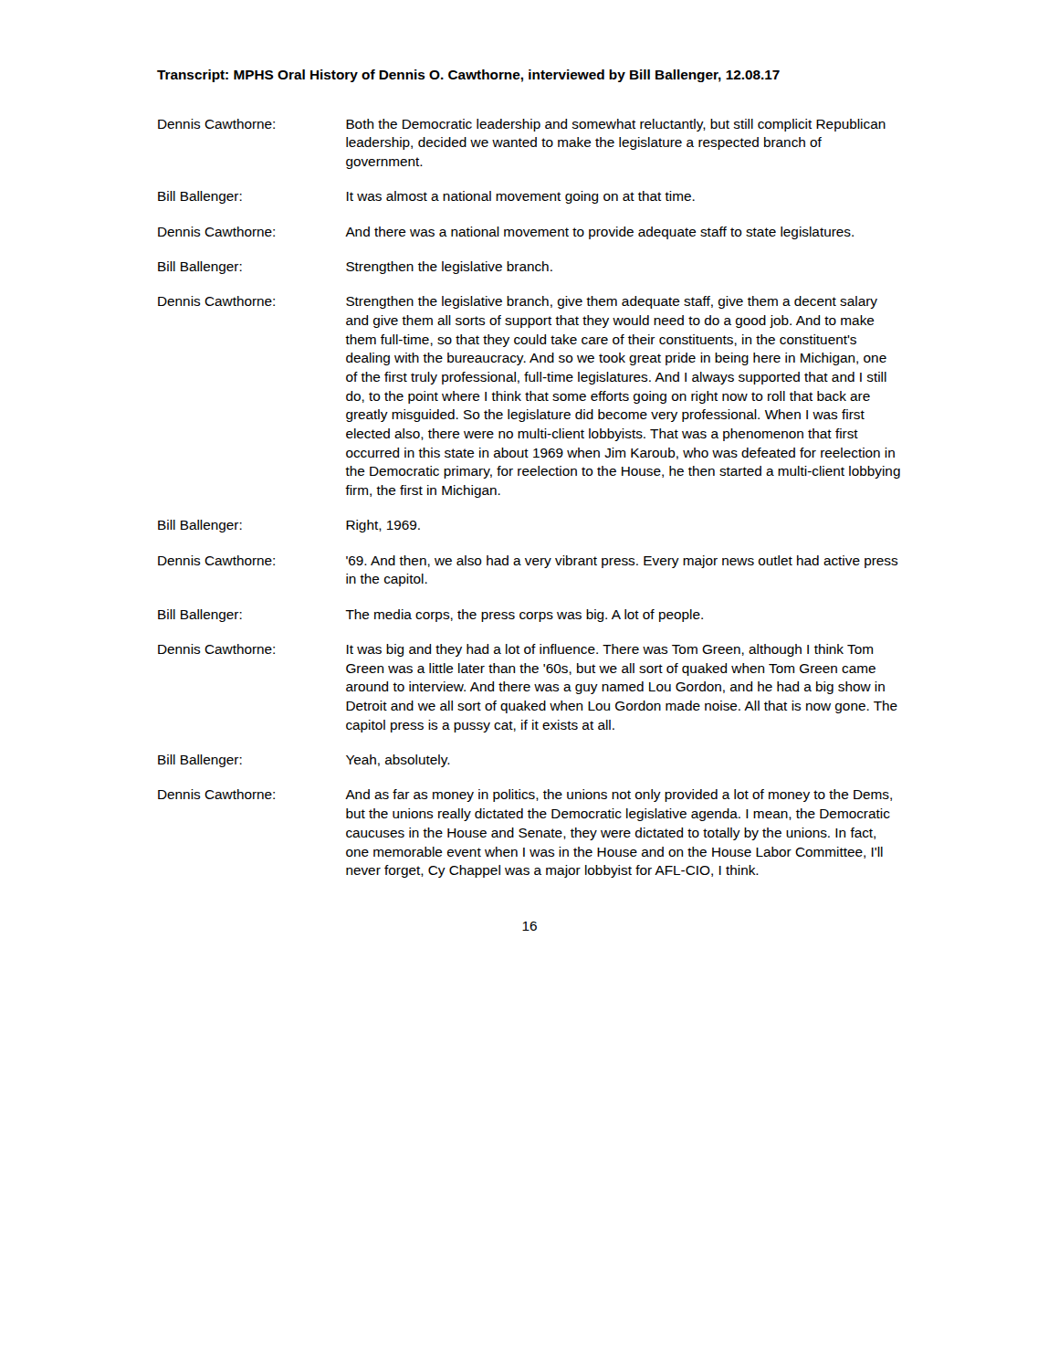Transcript: MPHS Oral History of Dennis O. Cawthorne, interviewed by Bill Ballenger, 12.08.17
Dennis Cawthorne:
Both the Democratic leadership and somewhat reluctantly, but still complicit Republican leadership, decided we wanted to make the legislature a respected branch of government.
Bill Ballenger:
It was almost a national movement going on at that time.
Dennis Cawthorne:
And there was a national movement to provide adequate staff to state legislatures.
Bill Ballenger:
Strengthen the legislative branch.
Dennis Cawthorne:
Strengthen the legislative branch, give them adequate staff, give them a decent salary and give them all sorts of support that they would need to do a good job. And to make them full-time, so that they could take care of their constituents, in the constituent's dealing with the bureaucracy. And so we took great pride in being here in Michigan, one of the first truly professional, full-time legislatures. And I always supported that and I still do, to the point where I think that some efforts going on right now to roll that back are greatly misguided. So the legislature did become very professional. When I was first elected also, there were no multi-client lobbyists. That was a phenomenon that first occurred in this state in about 1969 when Jim Karoub, who was defeated for reelection in the Democratic primary, for reelection to the House, he then started a multi-client lobbying firm, the first in Michigan.
Bill Ballenger:
Right, 1969.
Dennis Cawthorne:
'69. And then, we also had a very vibrant press. Every major news outlet had active press in the capitol.
Bill Ballenger:
The media corps, the press corps was big. A lot of people.
Dennis Cawthorne:
It was big and they had a lot of influence. There was Tom Green, although I think Tom Green was a little later than the '60s, but we all sort of quaked when Tom Green came around to interview. And there was a guy named Lou Gordon, and he had a big show in Detroit and we all sort of quaked when Lou Gordon made noise. All that is now gone. The capitol press is a pussy cat, if it exists at all.
Bill Ballenger:
Yeah, absolutely.
Dennis Cawthorne:
And as far as money in politics, the unions not only provided a lot of money to the Dems, but the unions really dictated the Democratic legislative agenda. I mean, the Democratic caucuses in the House and Senate, they were dictated to totally by the unions. In fact, one memorable event when I was in the House and on the House Labor Committee, I'll never forget, Cy Chappel was a major lobbyist for AFL-CIO, I think.
16